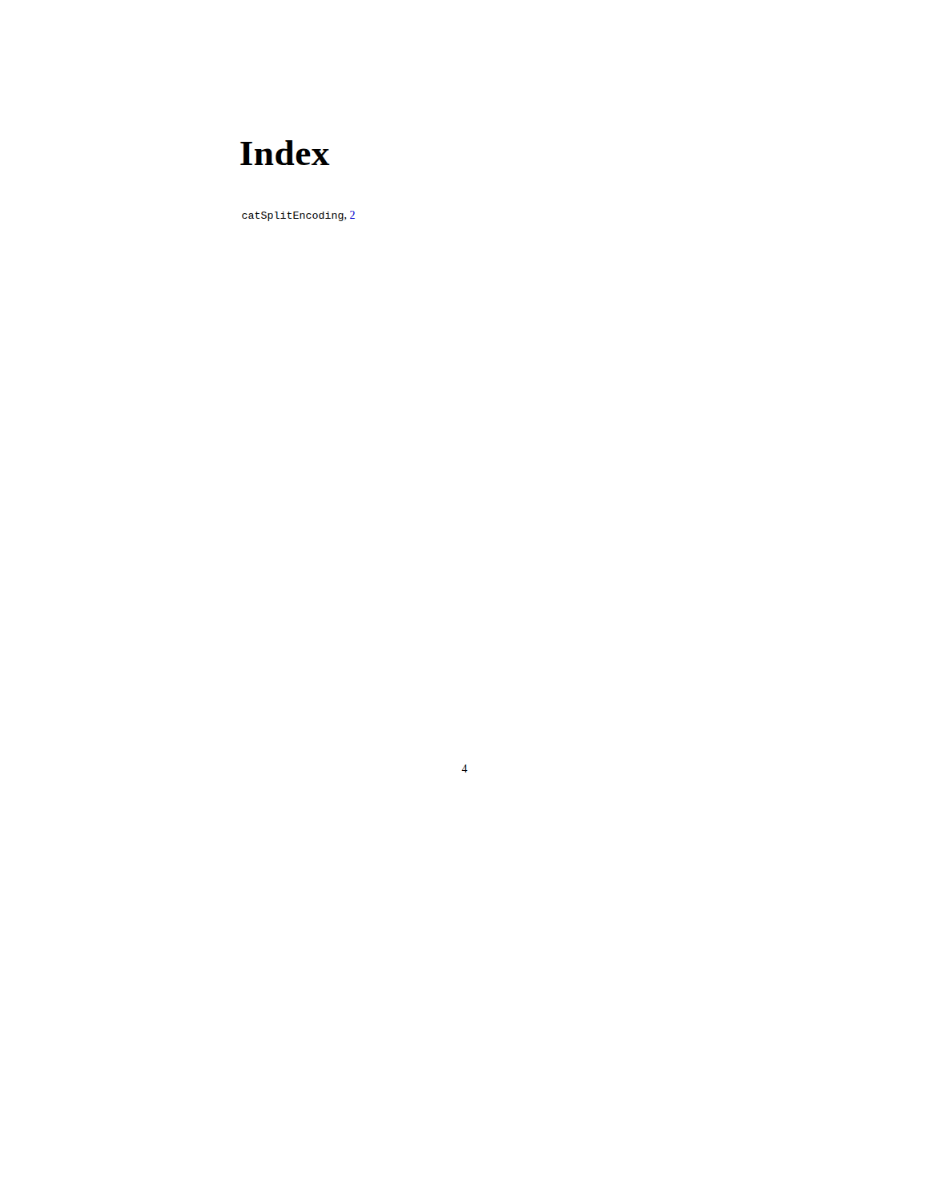Index
catSplitEncoding, 2
4